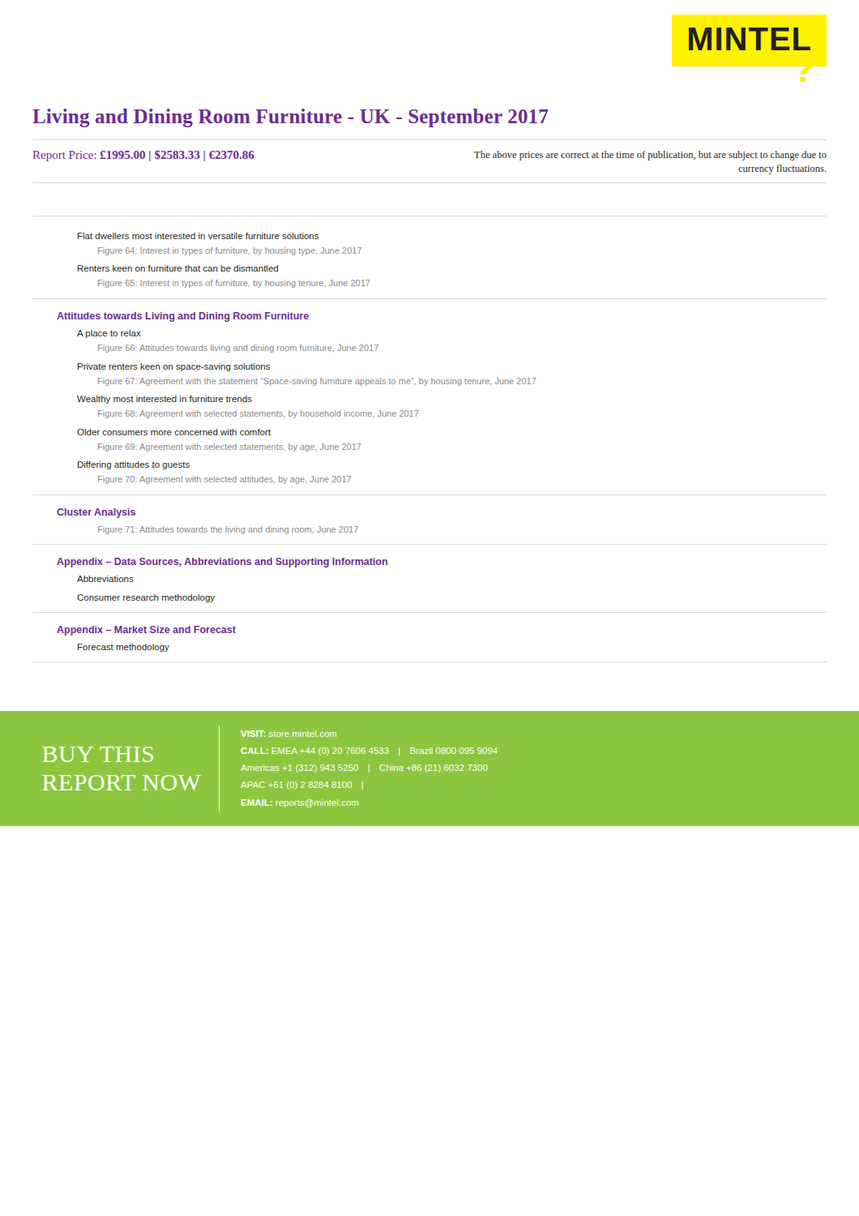MINTEL
?
Living and Dining Room Furniture - UK - September 2017
Report Price: £1995.00 | $2583.33 | €2370.86
The above prices are correct at the time of publication, but are subject to change due to currency fluctuations.
Flat dwellers most interested in versatile furniture solutions
Figure 64: Interest in types of furniture, by housing type, June 2017
Renters keen on furniture that can be dismantled
Figure 65: Interest in types of furniture, by housing tenure, June 2017
Attitudes towards Living and Dining Room Furniture
A place to relax
Figure 66: Attitudes towards living and dining room furniture, June 2017
Private renters keen on space-saving solutions
Figure 67: Agreement with the statement “Space-saving furniture appeals to me”, by housing tenure, June 2017
Wealthy most interested in furniture trends
Figure 68: Agreement with selected statements, by household income, June 2017
Older consumers more concerned with comfort
Figure 69: Agreement with selected statements, by age, June 2017
Differing attitudes to guests
Figure 70: Agreement with selected attitudes, by age, June 2017
Cluster Analysis
Figure 71: Attitudes towards the living and dining room, June 2017
Appendix – Data Sources, Abbreviations and Supporting Information
Abbreviations
Consumer research methodology
Appendix – Market Size and Forecast
Forecast methodology
BUY THIS
REPORT NOW
VISIT: store.mintel.com
CALL: EMEA +44 (0) 20 7606 4533 | Brazil 0800 095 9094
Americas +1 (312) 943 5250 | China +86 (21) 6032 7300
APAC +61 (0) 2 8284 8100 |
EMAIL: reports@mintel.com